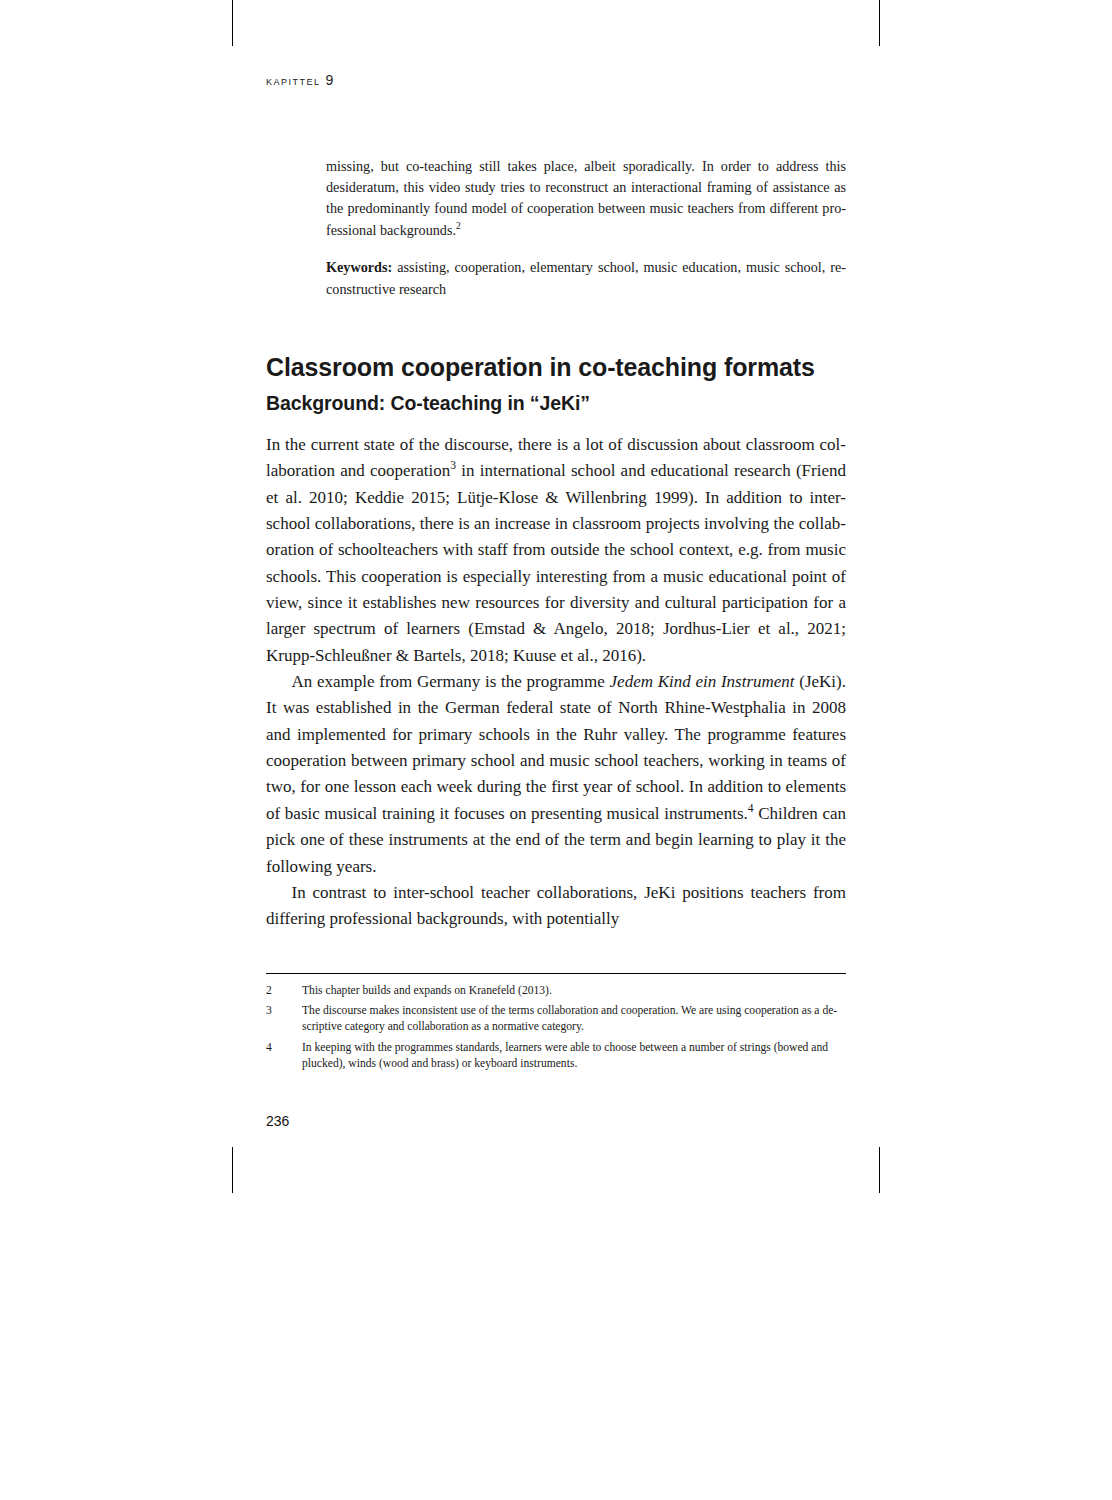kapittel 9
missing, but co-teaching still takes place, albeit sporadically. In order to address this desideratum, this video study tries to reconstruct an interactional framing of assistance as the predominantly found model of cooperation between music teachers from different professional backgrounds.2
Keywords: assisting, cooperation, elementary school, music education, music school, reconstructive research
Classroom cooperation in co-teaching formats
Background: Co-teaching in “JeKi”
In the current state of the discourse, there is a lot of discussion about classroom collaboration and cooperation3 in international school and educational research (Friend et al. 2010; Keddie 2015; Lütje-Klose & Willenbring 1999). In addition to inter-school collaborations, there is an increase in classroom projects involving the collaboration of schoolteachers with staff from outside the school context, e.g. from music schools. This cooperation is especially interesting from a music educational point of view, since it establishes new resources for diversity and cultural participation for a larger spectrum of learners (Emstad & Angelo, 2018; Jordhus-Lier et al., 2021; Krupp-Schleußner & Bartels, 2018; Kuuse et al., 2016).
An example from Germany is the programme Jedem Kind ein Instrument (JeKi). It was established in the German federal state of North Rhine-Westphalia in 2008 and implemented for primary schools in the Ruhr valley. The programme features cooperation between primary school and music school teachers, working in teams of two, for one lesson each week during the first year of school. In addition to elements of basic musical training it focuses on presenting musical instruments.4 Children can pick one of these instruments at the end of the term and begin learning to play it the following years.
In contrast to inter-school teacher collaborations, JeKi positions teachers from differing professional backgrounds, with potentially
| 2 | This chapter builds and expands on Kranefeld (2013). |
| 3 | The discourse makes inconsistent use of the terms collaboration and cooperation. We are using cooperation as a descriptive category and collaboration as a normative category. |
| 4 | In keeping with the programmes standards, learners were able to choose between a number of strings (bowed and plucked), winds (wood and brass) or keyboard instruments. |
236